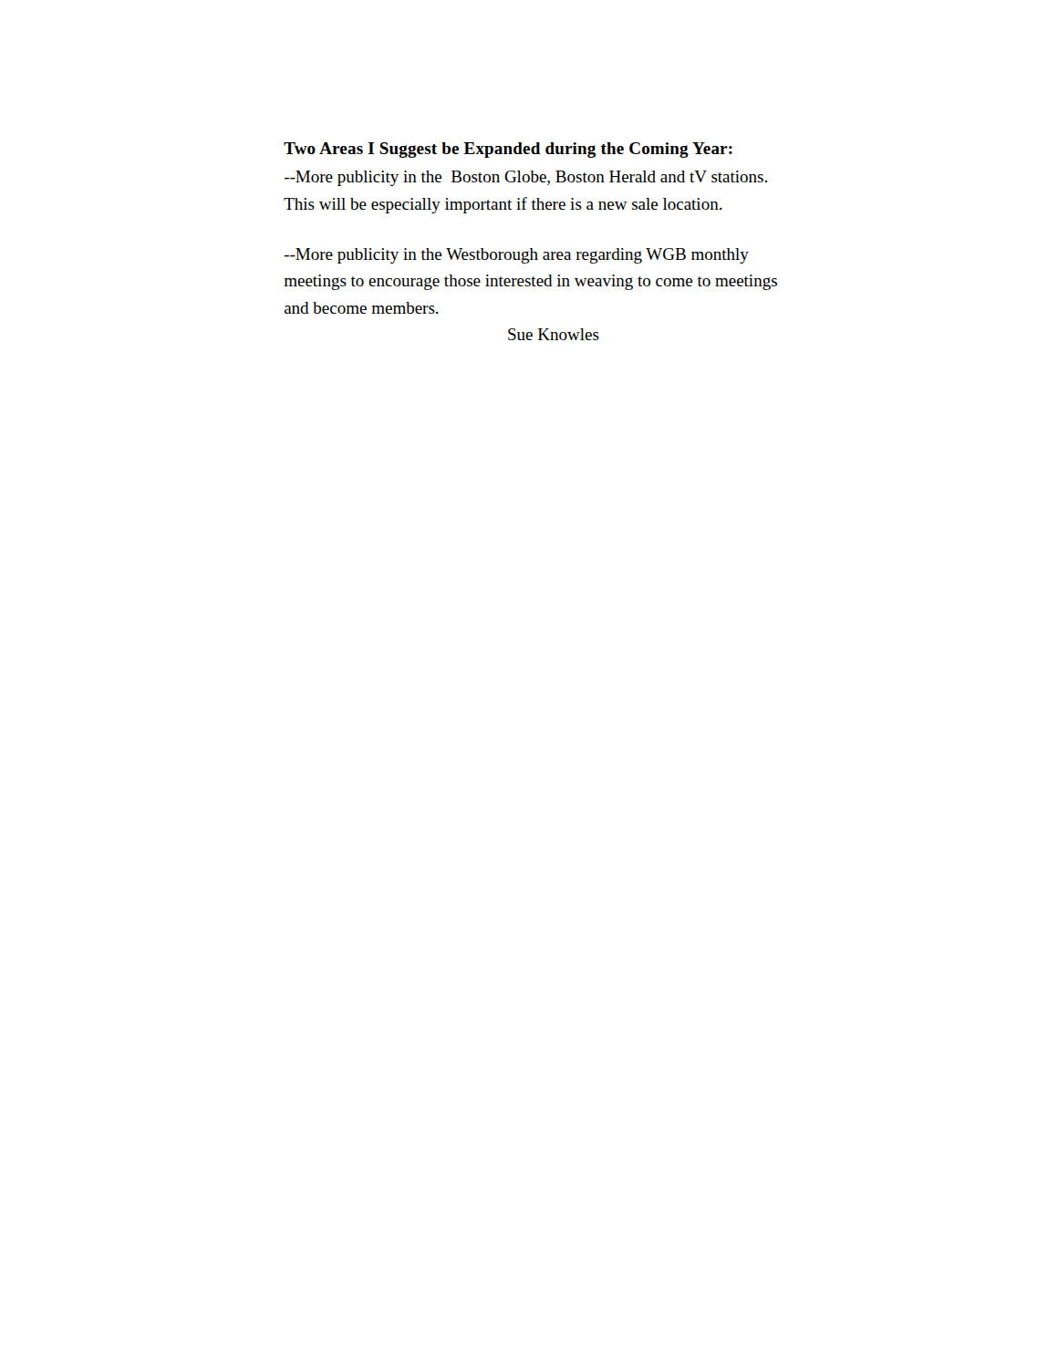Two Areas I Suggest be Expanded during the Coming Year:
--More publicity in the Boston Globe, Boston Herald and tV stations. This will be especially important if there is a new sale location.
--More publicity in the Westborough area regarding WGB monthly meetings to encourage those interested in weaving to come to meetings and become members.
Sue Knowles